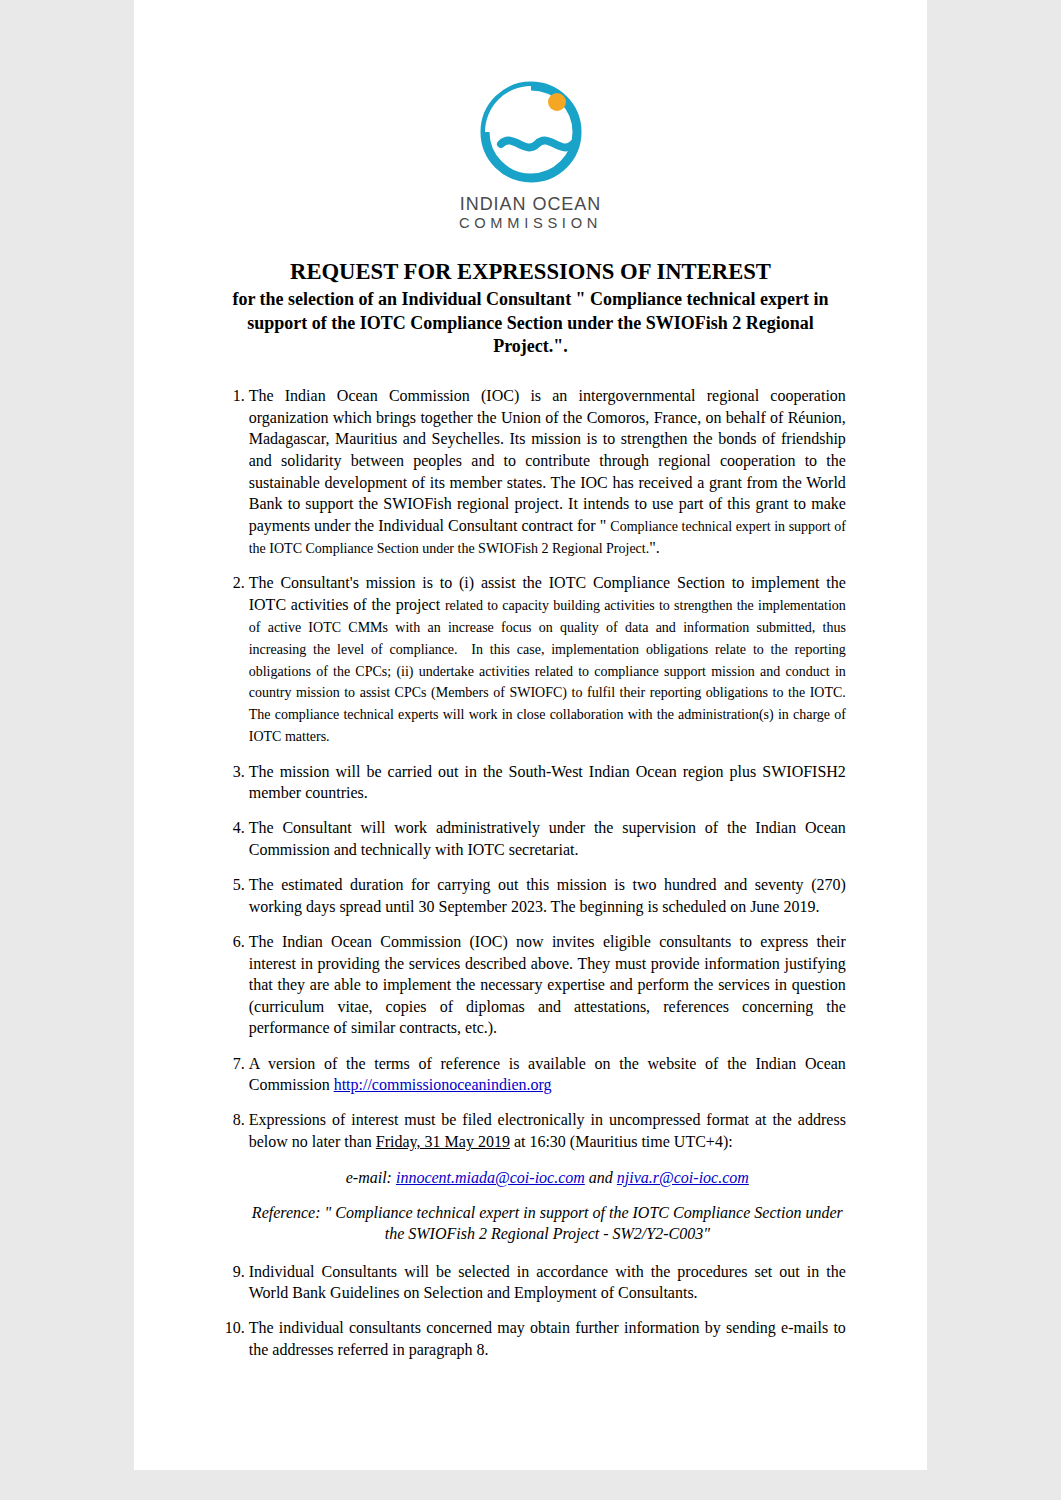INDIAN OCEAN
COMMISSION
REQUEST FOR EXPRESSIONS OF INTEREST
for the selection of an Individual Consultant " Compliance technical expert in support of the IOTC Compliance Section under the SWIOFish 2 Regional Project.".
The Indian Ocean Commission (IOC) is an intergovernmental regional cooperation organization which brings together the Union of the Comoros, France, on behalf of Réunion, Madagascar, Mauritius and Seychelles. Its mission is to strengthen the bonds of friendship and solidarity between peoples and to contribute through regional cooperation to the sustainable development of its member states. The IOC has received a grant from the World Bank to support the SWIOFish regional project. It intends to use part of this grant to make payments under the Individual Consultant contract for " Compliance technical expert in support of the IOTC Compliance Section under the SWIOFish 2 Regional Project.".
The Consultant's mission is to (i) assist the IOTC Compliance Section to implement the IOTC activities of the project related to capacity building activities to strengthen the implementation of active IOTC CMMs with an increase focus on quality of data and information submitted, thus increasing the level of compliance. In this case, implementation obligations relate to the reporting obligations of the CPCs; (ii) undertake activities related to compliance support mission and conduct in country mission to assist CPCs (Members of SWIOFC) to fulfil their reporting obligations to the IOTC. The compliance technical experts will work in close collaboration with the administration(s) in charge of IOTC matters.
The mission will be carried out in the South-West Indian Ocean region plus SWIOFISH2 member countries.
The Consultant will work administratively under the supervision of the Indian Ocean Commission and technically with IOTC secretariat.
The estimated duration for carrying out this mission is two hundred and seventy (270) working days spread until 30 September 2023. The beginning is scheduled on June 2019.
The Indian Ocean Commission (IOC) now invites eligible consultants to express their interest in providing the services described above. They must provide information justifying that they are able to implement the necessary expertise and perform the services in question (curriculum vitae, copies of diplomas and attestations, references concerning the performance of similar contracts, etc.).
A version of the terms of reference is available on the website of the Indian Ocean Commission http://commissionoceanindien.org
Expressions of interest must be filed electronically in uncompressed format at the address below no later than Friday, 31 May 2019 at 16:30 (Mauritius time UTC+4):
e-mail: innocent.miada@coi-ioc.com and njiva.r@coi-ioc.com
Reference: " Compliance technical expert in support of the IOTC Compliance Section under the SWIOFish 2 Regional Project - SW2/Y2-C003"
Individual Consultants will be selected in accordance with the procedures set out in the World Bank Guidelines on Selection and Employment of Consultants.
The individual consultants concerned may obtain further information by sending e-mails to the addresses referred in paragraph 8.